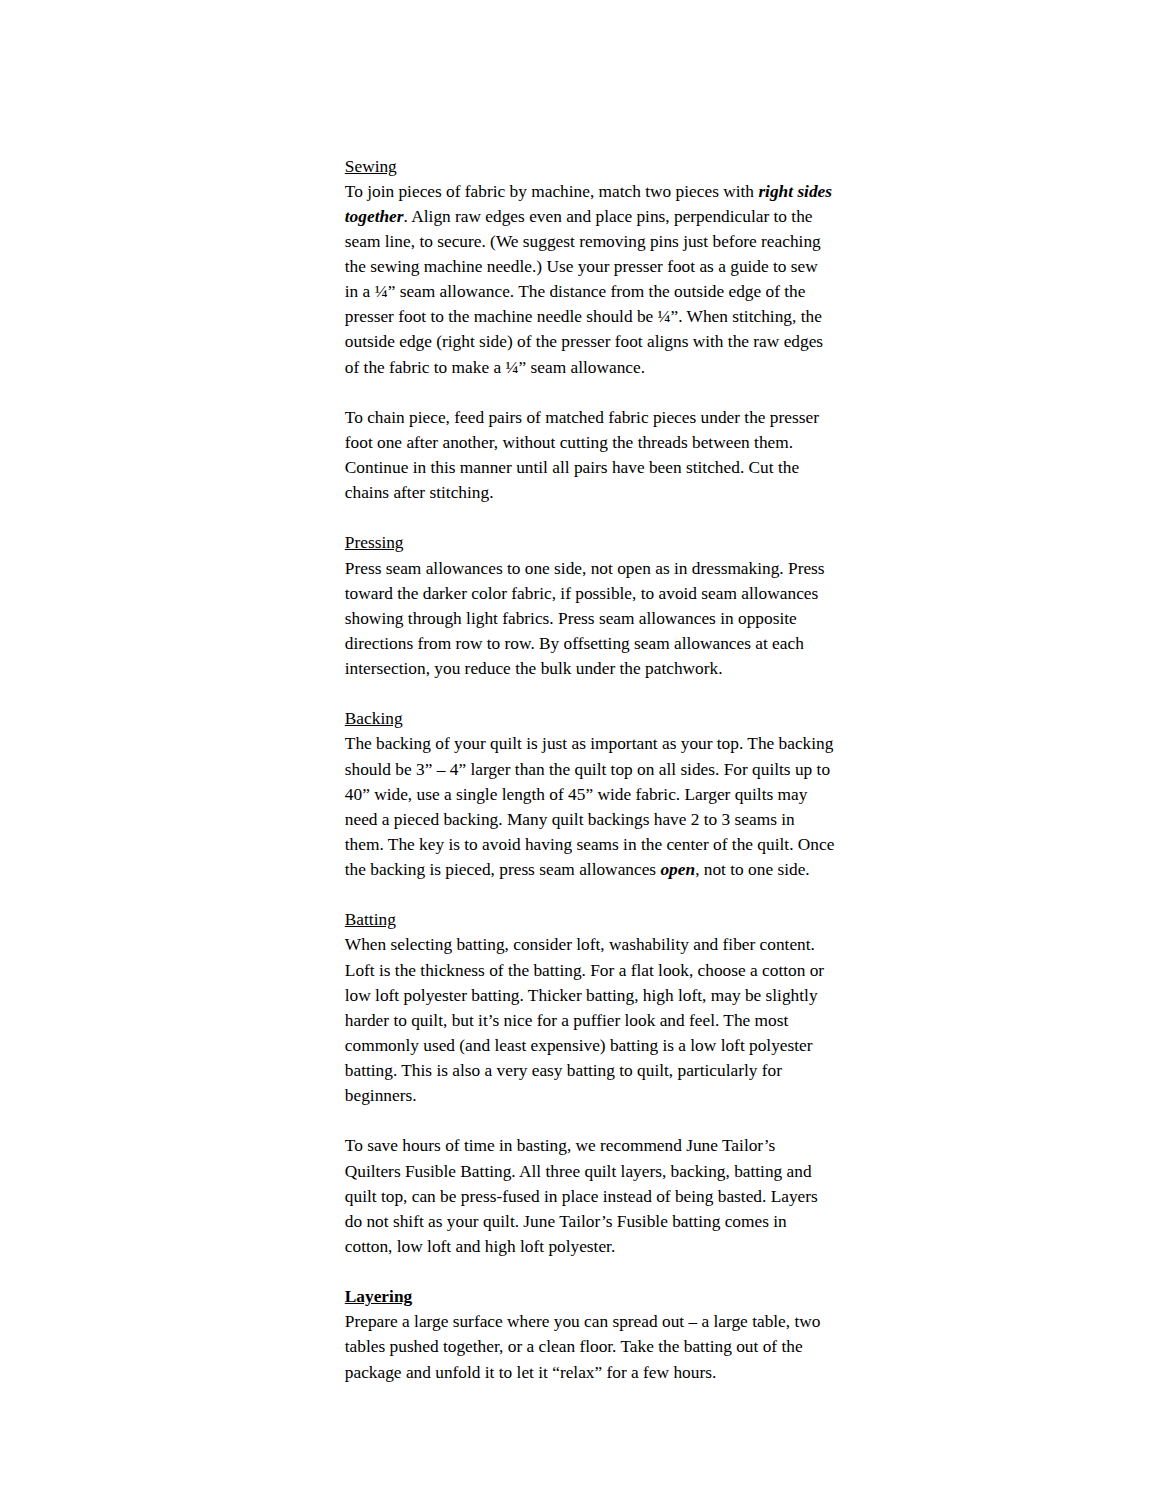Sewing
To join pieces of fabric by machine, match two pieces with right sides together. Align raw edges even and place pins, perpendicular to the seam line, to secure. (We suggest removing pins just before reaching the sewing machine needle.) Use your presser foot as a guide to sew in a ¼” seam allowance. The distance from the outside edge of the presser foot to the machine needle should be ¼”. When stitching, the outside edge (right side) of the presser foot aligns with the raw edges of the fabric to make a ¼” seam allowance.
To chain piece, feed pairs of matched fabric pieces under the presser foot one after another, without cutting the threads between them. Continue in this manner until all pairs have been stitched. Cut the chains after stitching.
Pressing
Press seam allowances to one side, not open as in dressmaking. Press toward the darker color fabric, if possible, to avoid seam allowances showing through light fabrics. Press seam allowances in opposite directions from row to row. By offsetting seam allowances at each intersection, you reduce the bulk under the patchwork.
Backing
The backing of your quilt is just as important as your top. The backing should be 3” – 4” larger than the quilt top on all sides. For quilts up to 40” wide, use a single length of 45” wide fabric. Larger quilts may need a pieced backing. Many quilt backings have 2 to 3 seams in them. The key is to avoid having seams in the center of the quilt. Once the backing is pieced, press seam allowances open, not to one side.
Batting
When selecting batting, consider loft, washability and fiber content. Loft is the thickness of the batting. For a flat look, choose a cotton or low loft polyester batting. Thicker batting, high loft, may be slightly harder to quilt, but it’s nice for a puffier look and feel. The most commonly used (and least expensive) batting is a low loft polyester batting. This is also a very easy batting to quilt, particularly for beginners.
To save hours of time in basting, we recommend June Tailor’s Quilters Fusible Batting. All three quilt layers, backing, batting and quilt top, can be press-fused in place instead of being basted. Layers do not shift as your quilt. June Tailor’s Fusible batting comes in cotton, low loft and high loft polyester.
Layering
Prepare a large surface where you can spread out – a large table, two tables pushed together, or a clean floor. Take the batting out of the package and unfold it to let it “relax” for a few hours.